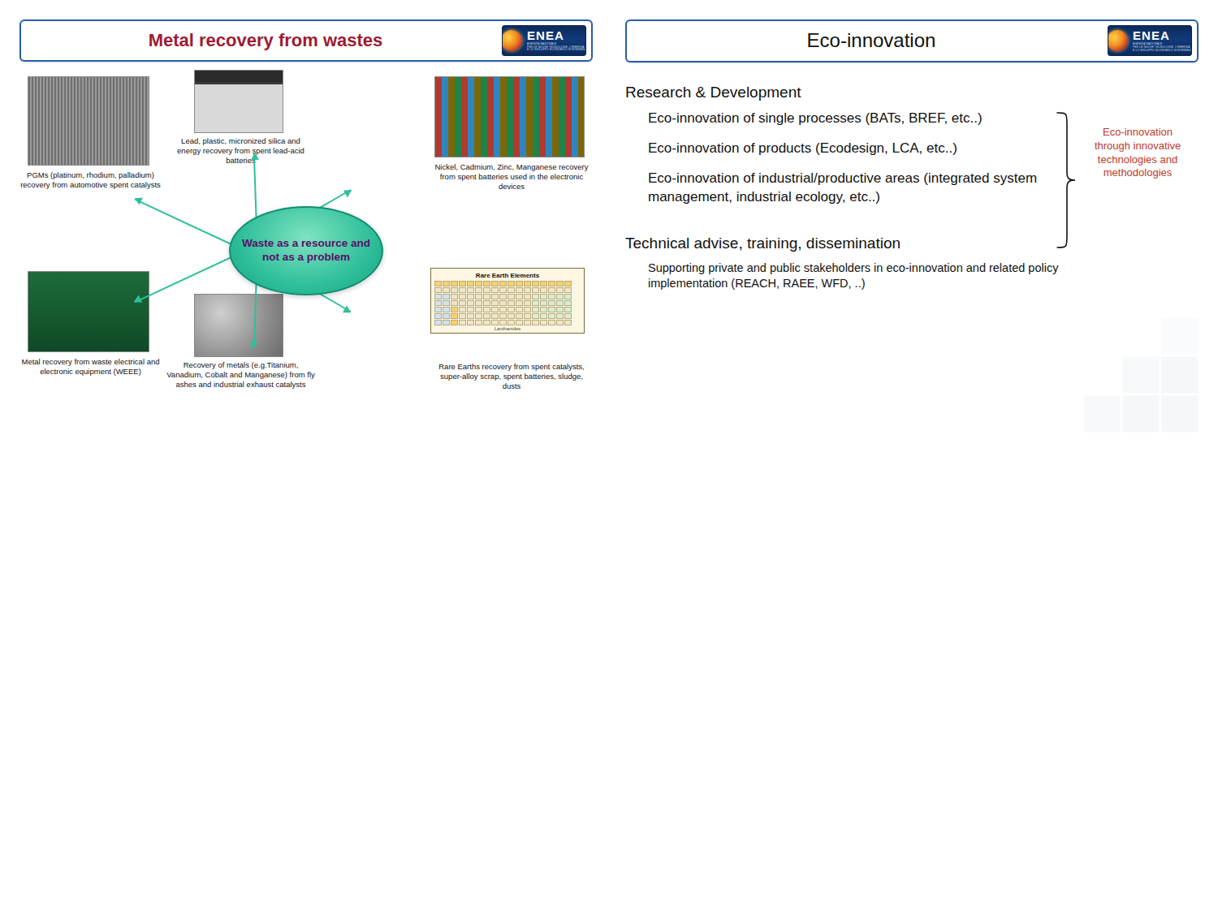Metal recovery from wastes
ENEA AGENZIA NAZIONALE
PER LE NUOVE TECNOLOGIE, L'ENERGIA
E LO SVILUPPO ECONOMICO SOSTENIBILE
Waste as a resource and not as a problem
PGMs (platinum, rhodium, palladium) recovery from automotive spent catalysts
Lead, plastic, micronized silica and energy recovery from spent lead-acid batteries
Nickel, Cadmium, Zinc, Manganese recovery from spent batteries used in the electronic devices
Metal recovery from waste electrical and electronic equipment (WEEE)
Recovery of metals (e.g.Titanium, Vanadium, Cobalt and Manganese) from fly ashes and industrial exhaust catalysts
Rare Earth Elements
Lanthanides
Rare Earths recovery from spent catalysts, super-alloy scrap, spent batteries, sludge, dusts
Eco-innovation
ENEA AGENZIA NAZIONALE
PER LE NUOVE TECNOLOGIE, L'ENERGIA
E LO SVILUPPO ECONOMICO SOSTENIBILE
Research & Development
Eco-innovation of single processes (BATs, BREF, etc..)
Eco-innovation of products (Ecodesign, LCA, etc..)
Eco-innovation of industrial/productive areas (integrated system management, industrial ecology, etc..)
Eco-innovation through innovative technologies and methodologies
Technical advise, training, dissemination
Supporting private and public stakeholders in eco-innovation and related policy implementation (REACH, RAEE, WFD, ..)